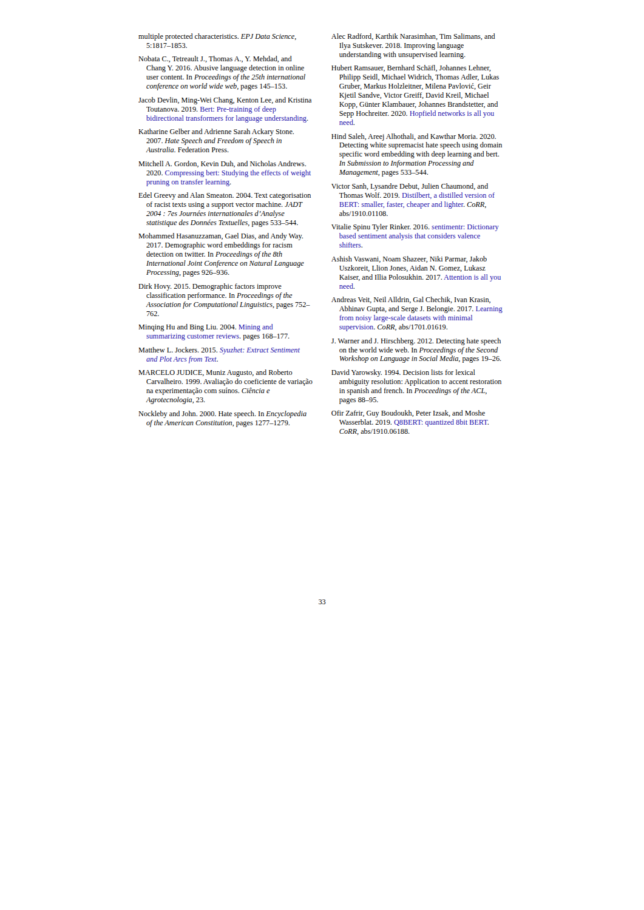multiple protected characteristics. EPJ Data Science, 5:1817–1853.
Nobata C., Tetreault J., Thomas A., Y. Mehdad, and Chang Y. 2016. Abusive language detection in online user content. In Proceedings of the 25th international conference on world wide web, pages 145–153.
Jacob Devlin, Ming-Wei Chang, Kenton Lee, and Kristina Toutanova. 2019. Bert: Pre-training of deep bidirectional transformers for language understanding.
Katharine Gelber and Adrienne Sarah Ackary Stone. 2007. Hate Speech and Freedom of Speech in Australia. Federation Press.
Mitchell A. Gordon, Kevin Duh, and Nicholas Andrews. 2020. Compressing bert: Studying the effects of weight pruning on transfer learning.
Edel Greevy and Alan Smeaton. 2004. Text categorisation of racist texts using a support vector machine. JADT 2004 : 7es Journées internationales d’Analyse statistique des Données Textuelles, pages 533–544.
Mohammed Hasanuzzaman, Gael Dias, and Andy Way. 2017. Demographic word embeddings for racism detection on twitter. In Proceedings of the 8th International Joint Conference on Natural Language Processing, pages 926–936.
Dirk Hovy. 2015. Demographic factors improve classification performance. In Proceedings of the Association for Computational Linguistics, pages 752–762.
Minqing Hu and Bing Liu. 2004. Mining and summarizing customer reviews. pages 168–177.
Matthew L. Jockers. 2015. Syuzhet: Extract Sentiment and Plot Arcs from Text.
MARCELO JUDICE, Muniz Augusto, and Roberto Carvalheiro. 1999. Avaliação do coeficiente de variação na experimentação com suínos. Ciência e Agrotecnologia, 23.
Nockleby and John. 2000. Hate speech. In Encyclopedia of the American Constitution, pages 1277–1279.
Alec Radford, Karthik Narasimhan, Tim Salimans, and Ilya Sutskever. 2018. Improving language understanding with unsupervised learning.
Hubert Ramsauer, Bernhard Schäfl, Johannes Lehner, Philipp Seidl, Michael Widrich, Thomas Adler, Lukas Gruber, Markus Holzleitner, Milena Pavlović, Geir Kjetil Sandve, Victor Greiff, David Kreil, Michael Kopp, Günter Klambauer, Johannes Brandstetter, and Sepp Hochreiter. 2020. Hopfield networks is all you need.
Hind Saleh, Areej Alhothali, and Kawthar Moria. 2020. Detecting white supremacist hate speech using domain specific word embedding with deep learning and bert. In Submission to Information Processing and Management, pages 533–544.
Victor Sanh, Lysandre Debut, Julien Chaumond, and Thomas Wolf. 2019. Distilbert, a distilled version of BERT: smaller, faster, cheaper and lighter. CoRR, abs/1910.01108.
Vitalie Spinu Tyler Rinker. 2016. sentimentr: Dictionary based sentiment analysis that considers valence shifters.
Ashish Vaswani, Noam Shazeer, Niki Parmar, Jakob Uszkoreit, Llion Jones, Aidan N. Gomez, Lukasz Kaiser, and Illia Polosukhin. 2017. Attention is all you need.
Andreas Veit, Neil Alldrin, Gal Chechik, Ivan Krasin, Abhinav Gupta, and Serge J. Belongie. 2017. Learning from noisy large-scale datasets with minimal supervision. CoRR, abs/1701.01619.
J. Warner and J. Hirschberg. 2012. Detecting hate speech on the world wide web. In Proceedings of the Second Workshop on Language in Social Media, pages 19–26.
David Yarowsky. 1994. Decision lists for lexical ambiguity resolution: Application to accent restoration in spanish and french. In Proceedings of the ACL, pages 88–95.
Ofir Zafrir, Guy Boudoukh, Peter Izsak, and Moshe Wasserblat. 2019. Q8BERT: quantized 8bit BERT. CoRR, abs/1910.06188.
33